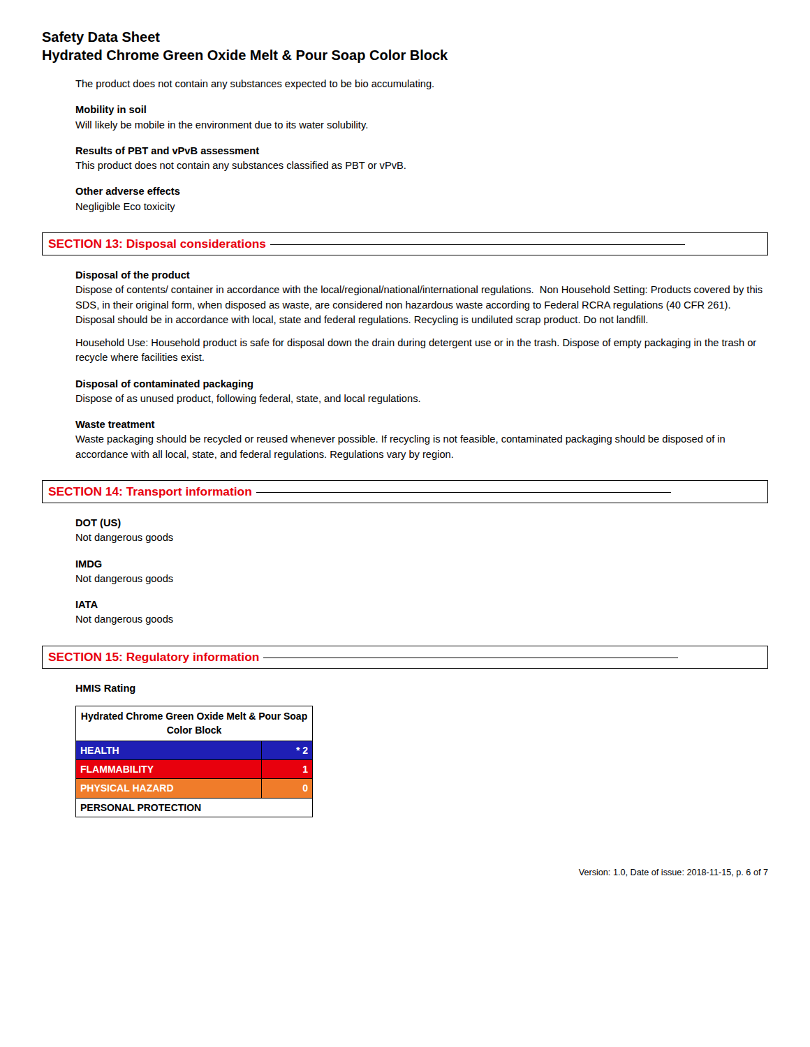Safety Data Sheet
Hydrated Chrome Green Oxide Melt & Pour Soap Color Block
The product does not contain any substances expected to be bio accumulating.
Mobility in soil
Will likely be mobile in the environment due to its water solubility.
Results of PBT and vPvB assessment
This product does not contain any substances classified as PBT or vPvB.
Other adverse effects
Negligible Eco toxicity
SECTION 13: Disposal considerations
Disposal of the product
Dispose of contents/ container in accordance with the local/regional/national/international regulations. Non Household Setting: Products covered by this SDS, in their original form, when disposed as waste, are considered non hazardous waste according to Federal RCRA regulations (40 CFR 261). Disposal should be in accordance with local, state and federal regulations. Recycling is undiluted scrap product. Do not landfill.
Household Use: Household product is safe for disposal down the drain during detergent use or in the trash. Dispose of empty packaging in the trash or recycle where facilities exist.
Disposal of contaminated packaging
Dispose of as unused product, following federal, state, and local regulations.
Waste treatment
Waste packaging should be recycled or reused whenever possible. If recycling is not feasible, contaminated packaging should be disposed of in accordance with all local, state, and federal regulations. Regulations vary by region.
SECTION 14: Transport information
DOT (US)
Not dangerous goods
IMDG
Not dangerous goods
IATA
Not dangerous goods
SECTION 15: Regulatory information
HMIS Rating
| Hydrated Chrome Green Oxide Melt & Pour Soap Color Block |
| --- |
| HEALTH | * 2 |
| FLAMMABILITY | 1 |
| PHYSICAL HAZARD | 0 |
| PERSONAL PROTECTION |
Version: 1.0, Date of issue: 2018-11-15, p. 6 of 7